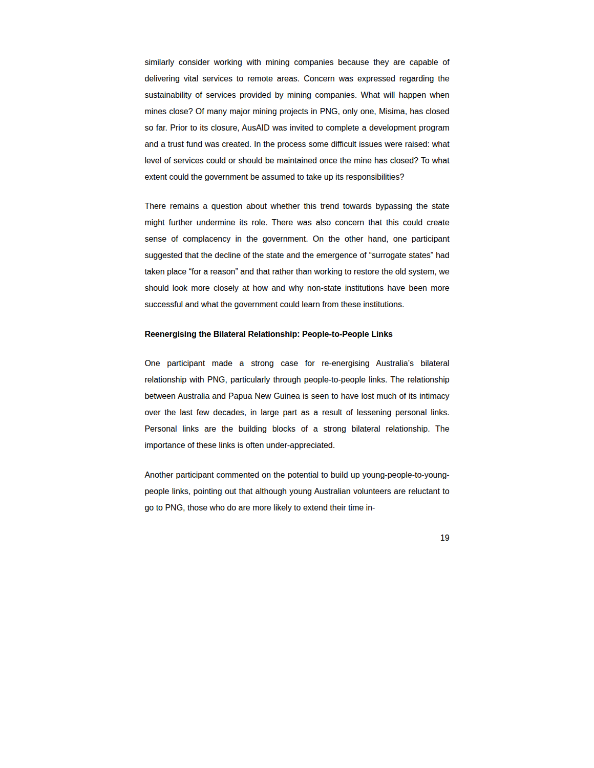similarly consider working with mining companies because they are capable of delivering vital services to remote areas. Concern was expressed regarding the sustainability of services provided by mining companies. What will happen when mines close? Of many major mining projects in PNG, only one, Misima, has closed so far. Prior to its closure, AusAID was invited to complete a development program and a trust fund was created. In the process some difficult issues were raised: what level of services could or should be maintained once the mine has closed? To what extent could the government be assumed to take up its responsibilities?
There remains a question about whether this trend towards bypassing the state might further undermine its role. There was also concern that this could create sense of complacency in the government. On the other hand, one participant suggested that the decline of the state and the emergence of “surrogate states” had taken place “for a reason” and that rather than working to restore the old system, we should look more closely at how and why non-state institutions have been more successful and what the government could learn from these institutions.
Reenergising the Bilateral Relationship: People-to-People Links
One participant made a strong case for re-energising Australia’s bilateral relationship with PNG, particularly through people-to-people links. The relationship between Australia and Papua New Guinea is seen to have lost much of its intimacy over the last few decades, in large part as a result of lessening personal links. Personal links are the building blocks of a strong bilateral relationship. The importance of these links is often under-appreciated.
Another participant commented on the potential to build up young-people-to-young-people links, pointing out that although young Australian volunteers are reluctant to go to PNG, those who do are more likely to extend their time in-
19